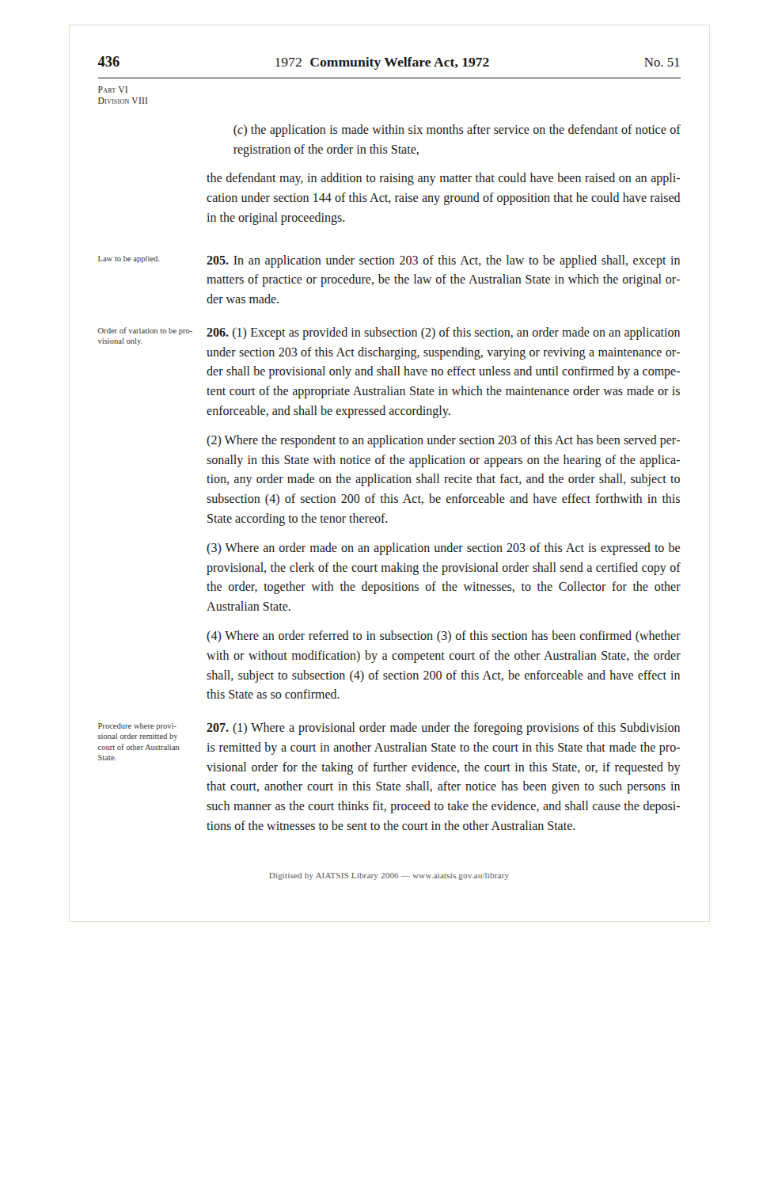436
1972 Community Welfare Act, 1972
No. 51
Part VI
Division VIII
(c) the application is made within six months after service on the defendant of notice of registration of the order in this State,
the defendant may, in addition to raising any matter that could have been raised on an application under section 144 of this Act, raise any ground of opposition that he could have raised in the original proceedings.
Law to be applied.
205. In an application under section 203 of this Act, the law to be applied shall, except in matters of practice or procedure, be the law of the Australian State in which the original order was made.
Order of variation to be provisional only.
206. (1) Except as provided in subsection (2) of this section, an order made on an application under section 203 of this Act discharging, suspending, varying or reviving a maintenance order shall be provisional only and shall have no effect unless and until confirmed by a competent court of the appropriate Australian State in which the maintenance order was made or is enforceable, and shall be expressed accordingly.
(2) Where the respondent to an application under section 203 of this Act has been served personally in this State with notice of the application or appears on the hearing of the application, any order made on the application shall recite that fact, and the order shall, subject to subsection (4) of section 200 of this Act, be enforceable and have effect forthwith in this State according to the tenor thereof.
(3) Where an order made on an application under section 203 of this Act is expressed to be provisional, the clerk of the court making the provisional order shall send a certified copy of the order, together with the depositions of the witnesses, to the Collector for the other Australian State.
(4) Where an order referred to in subsection (3) of this section has been confirmed (whether with or without modification) by a competent court of the other Australian State, the order shall, subject to subsection (4) of section 200 of this Act, be enforceable and have effect in this State as so confirmed.
Procedure where provisional order remitted by court of other Australian State.
207. (1) Where a provisional order made under the foregoing provisions of this Subdivision is remitted by a court in another Australian State to the court in this State that made the provisional order for the taking of further evidence, the court in this State, or, if requested by that court, another court in this State shall, after notice has been given to such persons in such manner as the court thinks fit, proceed to take the evidence, and shall cause the depositions of the witnesses to be sent to the court in the other Australian State.
Digitised by AIATSIS Library 2006 — www.aiatsis.gov.au/library